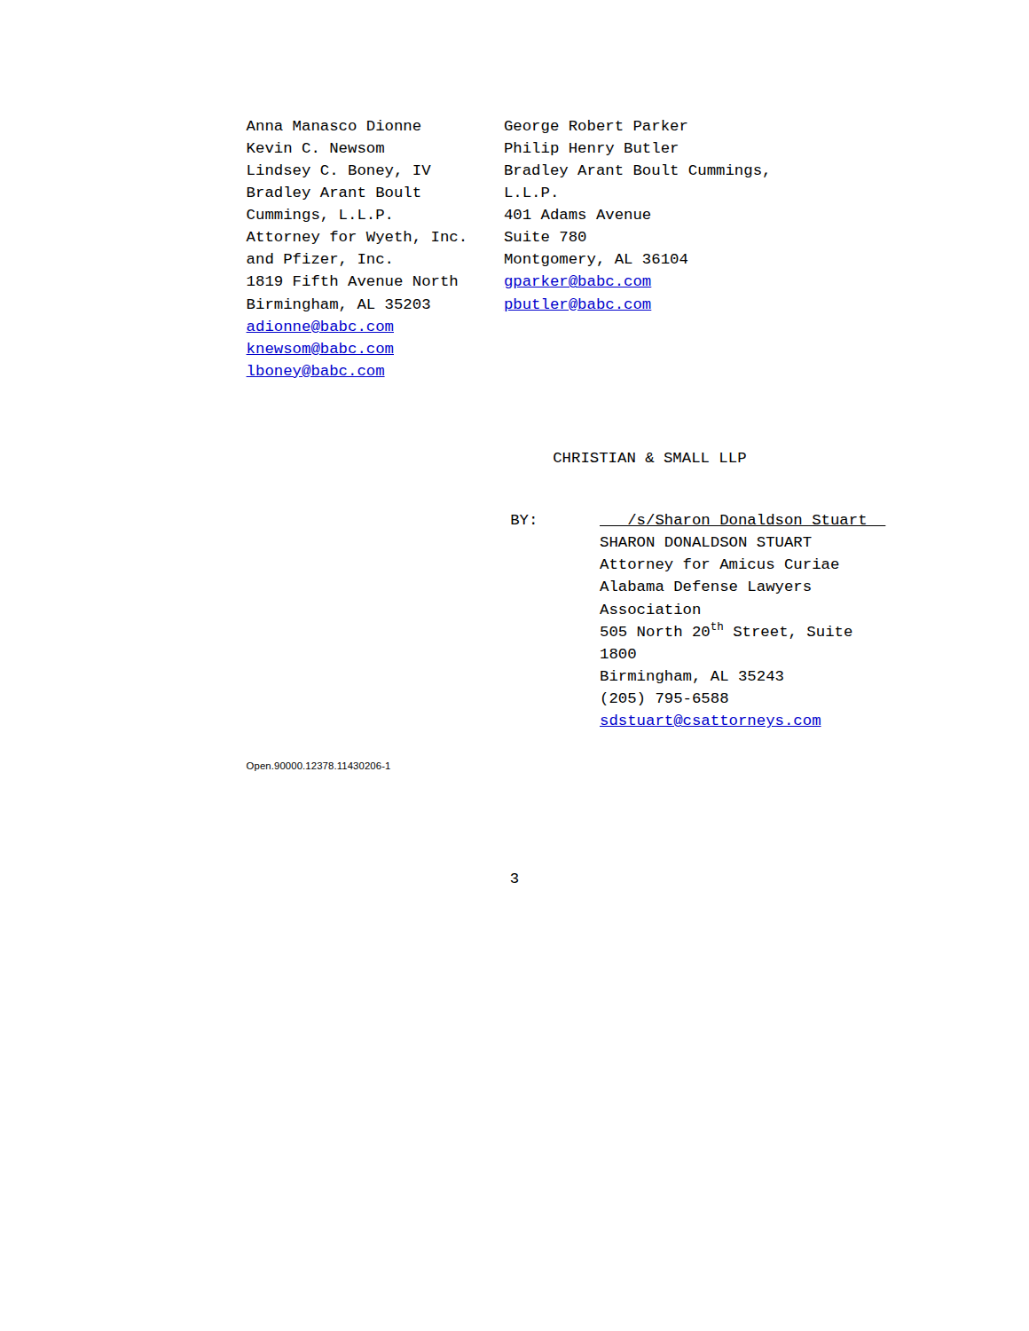| Anna Manasco Dionne Kevin C. Newsom Lindsey C. Boney, IV Bradley Arant Boult Cummings, L.L.P. Attorney for Wyeth, Inc. and Pfizer, Inc. 1819 Fifth Avenue North Birmingham, AL 35203 adionne@babc.com knewsom@babc.com lboney@babc.com | George Robert Parker Philip Henry Butler Bradley Arant Boult Cummings, L.L.P. 401 Adams Avenue Suite 780 Montgomery, AL 36104 gparker@babc.com pbutler@babc.com |
CHRISTIAN & SMALL LLP
BY:
/s/Sharon Donaldson Stuart
SHARON DONALDSON STUART
Attorney for Amicus Curiae
Alabama Defense Lawyers
Association
505 North 20th Street, Suite 1800
Birmingham, AL 35243
(205) 795-6588
sdstuart@csattorneys.com
Open.90000.12378.11430206-1
3